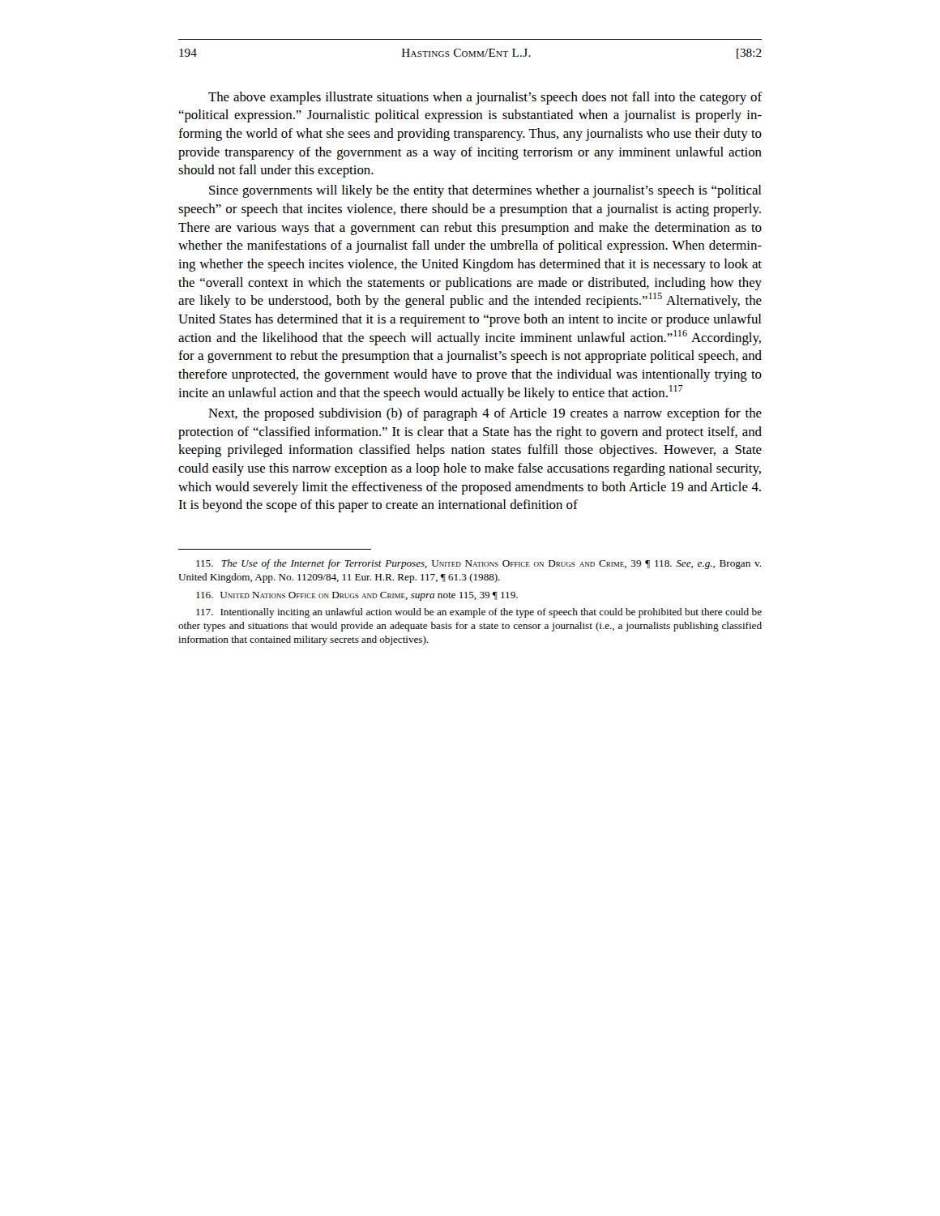194 Hastings Comm/Ent L.J. [38:2
The above examples illustrate situations when a journalist’s speech does not fall into the category of “political expression.” Journalistic political expression is substantiated when a journalist is properly informing the world of what she sees and providing transparency. Thus, any journalists who use their duty to provide transparency of the government as a way of inciting terrorism or any imminent unlawful action should not fall under this exception.
Since governments will likely be the entity that determines whether a journalist’s speech is “political speech” or speech that incites violence, there should be a presumption that a journalist is acting properly. There are various ways that a government can rebut this presumption and make the determination as to whether the manifestations of a journalist fall under the umbrella of political expression. When determining whether the speech incites violence, the United Kingdom has determined that it is necessary to look at the “overall context in which the statements or publications are made or distributed, including how they are likely to be understood, both by the general public and the intended recipients.”115 Alternatively, the United States has determined that it is a requirement to “prove both an intent to incite or produce unlawful action and the likelihood that the speech will actually incite imminent unlawful action.”116 Accordingly, for a government to rebut the presumption that a journalist’s speech is not appropriate political speech, and therefore unprotected, the government would have to prove that the individual was intentionally trying to incite an unlawful action and that the speech would actually be likely to entice that action.117
Next, the proposed subdivision (b) of paragraph 4 of Article 19 creates a narrow exception for the protection of “classified information.” It is clear that a State has the right to govern and protect itself, and keeping privileged information classified helps nation states fulfill those objectives. However, a State could easily use this narrow exception as a loop hole to make false accusations regarding national security, which would severely limit the effectiveness of the proposed amendments to both Article 19 and Article 4. It is beyond the scope of this paper to create an international definition of
115. The Use of the Internet for Terrorist Purposes, United Nations Office on Drugs and Crime, 39 ¶ 118. See, e.g., Brogan v. United Kingdom, App. No. 11209/84, 11 Eur. H.R. Rep. 117, ¶ 61.3 (1988).
116. United Nations Office on Drugs and Crime, supra note 115, 39 ¶ 119.
117. Intentionally inciting an unlawful action would be an example of the type of speech that could be prohibited but there could be other types and situations that would provide an adequate basis for a state to censor a journalist (i.e., a journalists publishing classified information that contained military secrets and objectives).